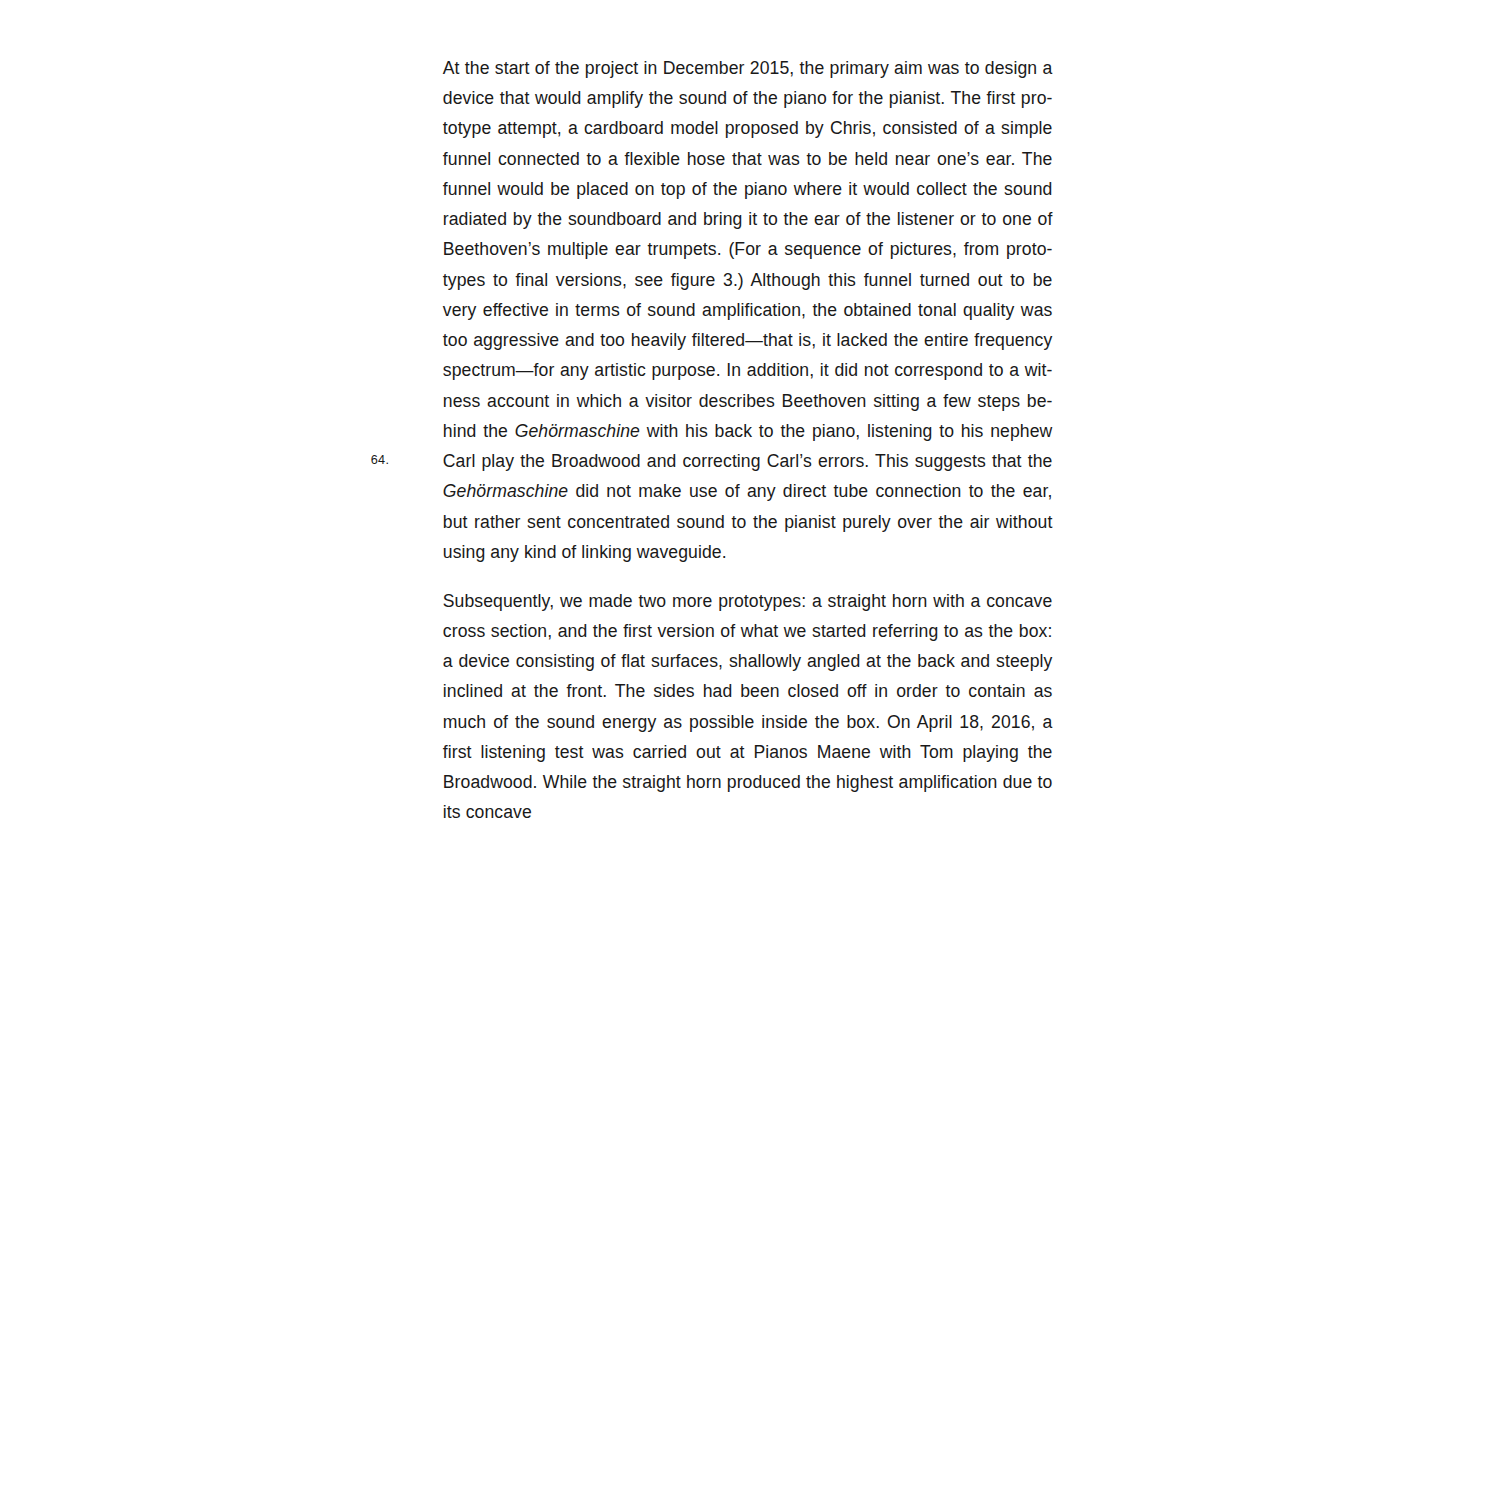64.
At the start of the project in December 2015, the primary aim was to design a device that would amplify the sound of the piano for the pianist. The first prototype attempt, a cardboard model proposed by Chris, consisted of a simple funnel connected to a flexible hose that was to be held near one’s ear. The funnel would be placed on top of the piano where it would collect the sound radiated by the soundboard and bring it to the ear of the listener or to one of Beethoven’s multiple ear trumpets. (For a sequence of pictures, from prototypes to final versions, see figure 3.) Although this funnel turned out to be very effective in terms of sound amplification, the obtained tonal quality was too aggressive and too heavily filtered—that is, it lacked the entire frequency spectrum—for any artistic purpose. In addition, it did not correspond to a witness account in which a visitor describes Beethoven sitting a few steps behind the Gehörmaschine with his back to the piano, listening to his nephew Carl play the Broadwood and correcting Carl’s errors. This suggests that the Gehörmaschine did not make use of any direct tube connection to the ear, but rather sent concentrated sound to the pianist purely over the air without using any kind of linking waveguide.
Subsequently, we made two more prototypes: a straight horn with a concave cross section, and the first version of what we started referring to as the box: a device consisting of flat surfaces, shallowly angled at the back and steeply inclined at the front. The sides had been closed off in order to contain as much of the sound energy as possible inside the box. On April 18, 2016, a first listening test was carried out at Pianos Maene with Tom playing the Broadwood. While the straight horn produced the highest amplification due to its concave